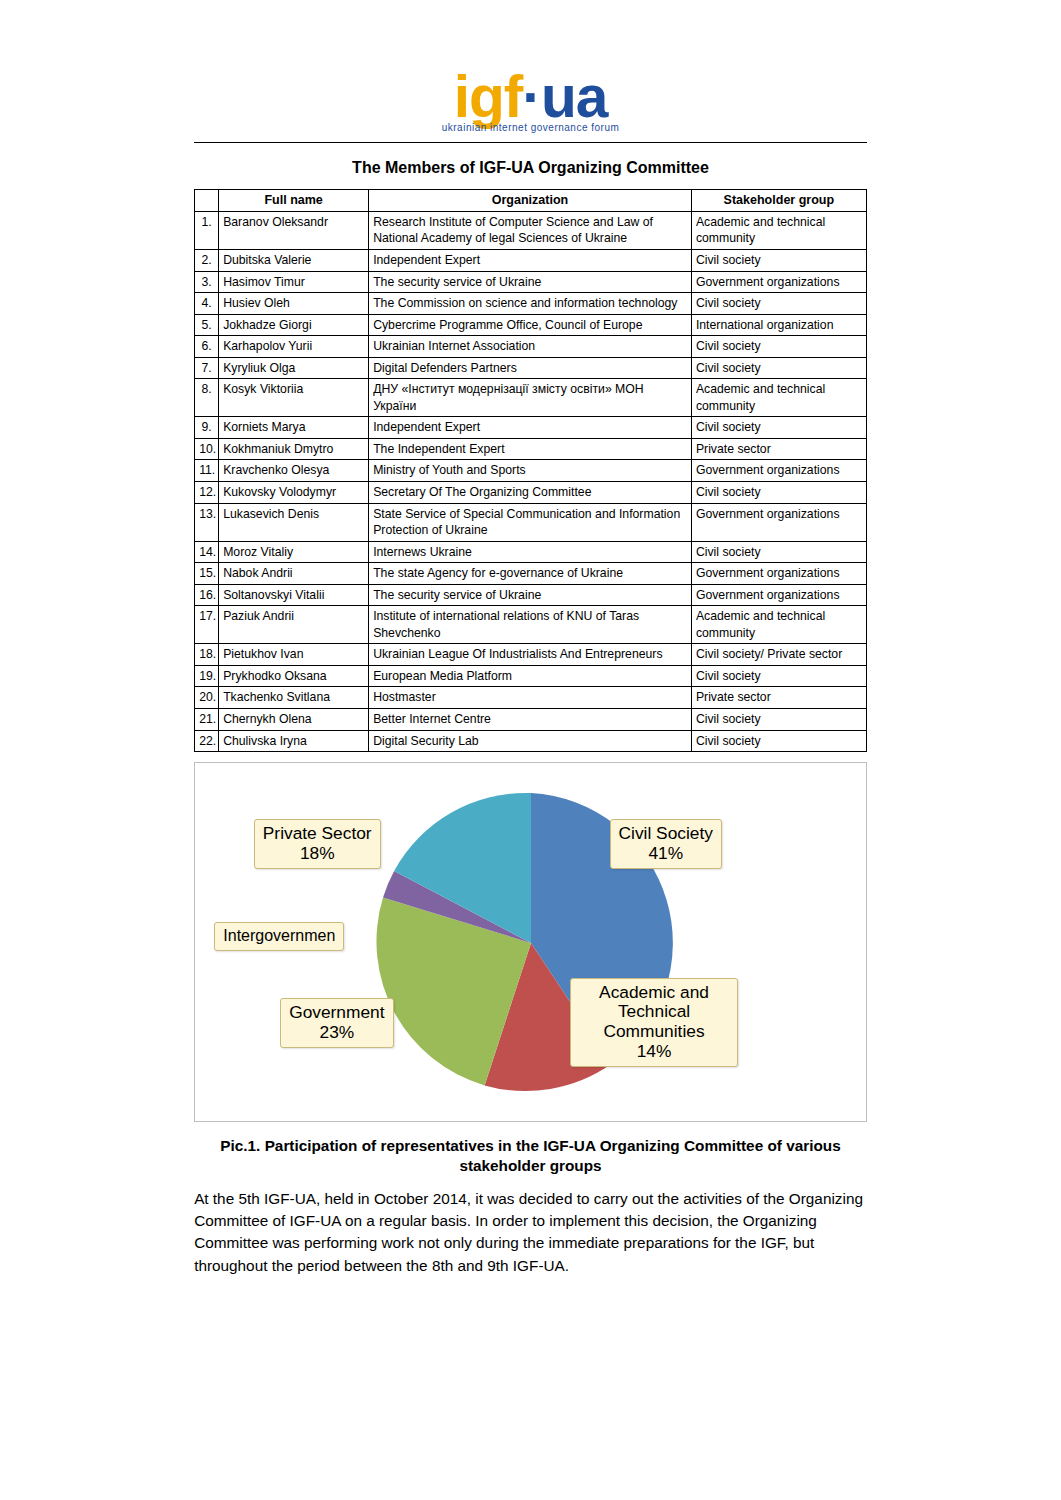igf·ua
ukrainian internet governance forum
The Members of IGF-UA Organizing Committee
| | Full name | Organization | Stakeholder group |
| --- | --- | --- | --- |
| 1. | Baranov Oleksandr | Research Institute of Computer Science and Law of National Academy of legal Sciences of Ukraine | Academic and technical community |
| 2. | Dubitska Valerie | Independent Expert | Civil society |
| 3. | Hasimov Timur | The security service of Ukraine | Government organizations |
| 4. | Husiev Oleh | The Commission on science and information technology | Civil society |
| 5. | Jokhadze Giorgi | Cybercrime Programme Office, Council of Europe | International organization |
| 6. | Karhapolov Yurii | Ukrainian Internet Association | Civil society |
| 7. | Kyryliuk Olga | Digital Defenders Partners | Civil society |
| 8. | Kosyk Viktoriia | ДНУ «Інститут модернізації змісту освіти» МОН України | Academic and technical community |
| 9. | Korniets Marya | Independent Expert | Civil society |
| 10. | Kokhmaniuk Dmytro | The Independent Expert | Private sector |
| 11. | Kravchenko Olesya | Ministry of Youth and Sports | Government organizations |
| 12. | Kukovsky Volodymyr | Secretary Of The Organizing Committee | Civil society |
| 13. | Lukasevich Denis | State Service of Special Communication and Information Protection of Ukraine | Government organizations |
| 14. | Moroz Vitaliy | Internews Ukraine | Civil society |
| 15. | Nabok Andrii | The state Agency for e-governance of Ukraine | Government organizations |
| 16. | Soltanovskyi Vitalii | The security service of Ukraine | Government organizations |
| 17. | Paziuk Andrii | Institute of international relations of KNU of Taras Shevchenko | Academic and technical community |
| 18. | Pietukhov Ivan | Ukrainian League Of Industrialists And Entrepreneurs | Civil society/ Private sector |
| 19. | Prykhodko Oksana | European Media Platform | Civil society |
| 20. | Tkachenko Svitlana | Hostmaster | Private sector |
| 21. | Chernykh Olena | Better Internet Centre | Civil society |
| 22. | Chulivska Iryna | Digital Security Lab | Civil society |
Civil Society41%
Academic and Technical Communities14%
Government23%
Intergovernmen
Private Sector18%
Pic.1. Participation of representatives in the IGF-UA Organizing Committee of various stakeholder groups
At the 5th IGF-UA, held in October 2014, it was decided to carry out the activities of the Organizing Committee of IGF-UA on a regular basis. In order to implement this decision, the Organizing Committee was performing work not only during the immediate preparations for the IGF, but throughout the period between the 8th and 9th IGF-UA.